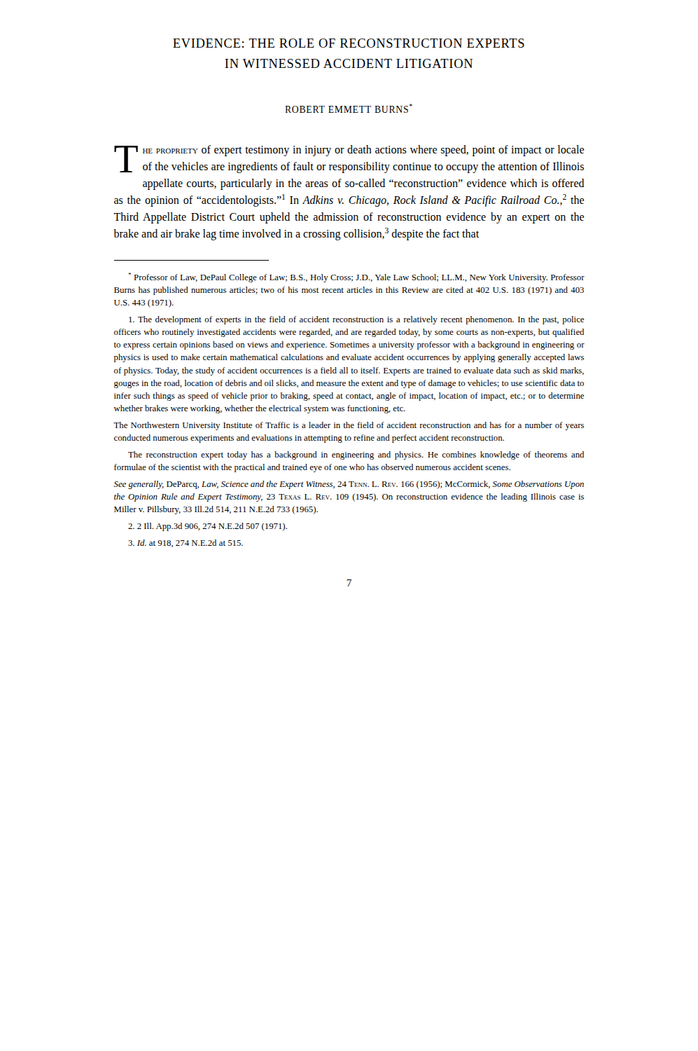Evidence: The Role of Reconstruction Experts
in Witnessed Accident Litigation
Robert Emmett Burns*
The propriety of expert testimony in injury or death actions where speed, point of impact or locale of the vehicles are ingredients of fault or responsibility continue to occupy the attention of Illinois appellate courts, particularly in the areas of so-called “reconstruction” evidence which is offered as the opinion of “accidentologists.”1 In Adkins v. Chicago, Rock Island & Pacific Railroad Co.,2 the Third Appellate District Court upheld the admission of reconstruction evidence by an expert on the brake and air brake lag time involved in a crossing collision,3 despite the fact that
* Professor of Law, DePaul College of Law; B.S., Holy Cross; J.D., Yale Law School; LL.M., New York University. Professor Burns has published numerous articles; two of his most recent articles in this Review are cited at 402 U.S. 183 (1971) and 403 U.S. 443 (1971).
1. The development of experts in the field of accident reconstruction is a relatively recent phenomenon. In the past, police officers who routinely investigated accidents were regarded, and are regarded today, by some courts as non-experts, but qualified to express certain opinions based on views and experience. Sometimes a university professor with a background in engineering or physics is used to make certain mathematical calculations and evaluate accident occurrences by applying generally accepted laws of physics. Today, the study of accident occurrences is a field all to itself. Experts are trained to evaluate data such as skid marks, gouges in the road, location of debris and oil slicks, and measure the extent and type of damage to vehicles; to use scientific data to infer such things as speed of vehicle prior to braking, speed at contact, angle of impact, location of impact, etc.; or to determine whether brakes were working, whether the electrical system was functioning, etc.
The Northwestern University Institute of Traffic is a leader in the field of accident reconstruction and has for a number of years conducted numerous experiments and evaluations in attempting to refine and perfect accident reconstruction.
The reconstruction expert today has a background in engineering and physics. He combines knowledge of theorems and formulae of the scientist with the practical and trained eye of one who has observed numerous accident scenes.
See generally, DeParcq, Law, Science and the Expert Witness, 24 Tenn. L. Rev. 166 (1956); McCormick, Some Observations Upon the Opinion Rule and Expert Testimony, 23 Texas L. Rev. 109 (1945). On reconstruction evidence the leading Illinois case is Miller v. Pillsbury, 33 Ill.2d 514, 211 N.E.2d 733 (1965).
2. 2 Ill. App.3d 906, 274 N.E.2d 507 (1971).
3. Id. at 918, 274 N.E.2d at 515.
7